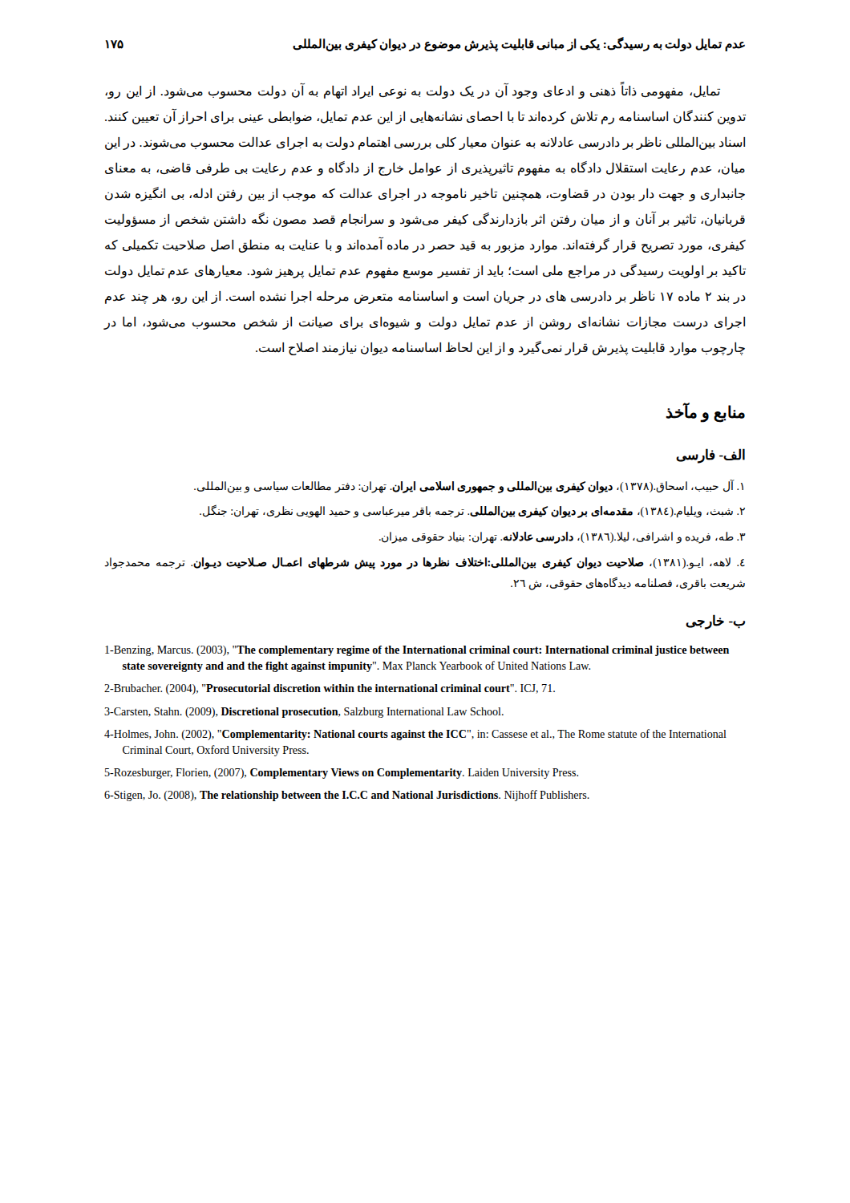عدم تمایل دولت به رسیدگی: یکی از مبانی قابلیت پذیرش موضوع در دیوان کیفری بین‌المللی ۱۷۵
تمایل، مفهومی ذاتاً ذهنی و ادعای وجود آن در یک دولت به نوعی ایراد اتهام به آن دولت محسوب می‌شود. از این رو، تدوین کنندگان اساسنامه رم تلاش کرده‌اند تا با احصای نشانه‌هایی از این عدم تمایل، ضوابطی عینی برای احراز آن تعیین کنند. اسناد بین‌المللی ناظر بر دادرسی عادلانه به عنوان معیار کلی بررسی اهتمام دولت به اجرای عدالت محسوب می‌شوند. در این میان، عدم رعایت استقلال دادگاه به مفهوم تاثیرپذیری از عوامل خارج از دادگاه و عدم رعایت بی طرفی قاضی، به معنای جانبداری و جهت دار بودن در قضاوت، همچنین تاخیر ناموجه در اجرای عدالت که موجب از بین رفتن ادله، بی انگیزه شدن قربانیان، تاثیر بر آنان و از میان رفتن اثر بازدارندگی کیفر می‌شود و سرانجام قصد مصون نگه داشتن شخص از مسؤولیت کیفری، مورد تصریح قرار گرفته‌اند. موارد مزبور به قید حصر در ماده آمده‌اند و با عنایت به منطق اصل صلاحیت تکمیلی که تاکید بر اولویت رسیدگی در مراجع ملی است؛ باید از تفسیر موسع مفهوم عدم تمایل پرهیز شود. معیارهای عدم تمایل دولت در بند ۲ ماده ۱۷ ناظر بر دادرسی های در جریان است و اساسنامه متعرض مرحله اجرا نشده است. از این رو، هر چند عدم اجرای درست مجازات نشانه‌ای روشن از عدم تمایل دولت و شیوه‌ای برای صیانت از شخص محسوب می‌شود، اما در چارچوب موارد قابلیت پذیرش قرار نمی‌گیرد و از این لحاظ اساسنامه دیوان نیازمند اصلاح است.
منابع و مآخذ
الف- فارسی
۱. آل حبیب، اسحاق.(۱۳۷۸)، دیوان کیفری بین‌المللی و جمهوری اسلامی ایران. تهران: دفتر مطالعات سیاسی و بین‌المللی.
۲. شبث، ویلیام.(۱۳۸٤)، مقدمه‌ای بر دیوان کیفری بین‌المللی. ترجمه باقر میرعباسی و حمید الهویی نظری، تهران: جنگل.
۳. طه، فریده و اشرافی، لیلا.(۱۳۸٦)، دادرسی عادلانه. تهران: بنیاد حقوقی میزان.
٤. لاهه، ایـو.(۱۳۸۱)، صلاحیت دیوان کیفری بین‌المللی:اختلاف نظرها در مورد پیش شرطهای اعمـال صـلاحیت دیـوان. ترجمه محمدجواد شریعت باقری، فصلنامه دیدگاه‌های حقوقی، ش ۲٦.
ب- خارجی
1-Benzing, Marcus. (2003), "The complementary regime of the International criminal court: International criminal justice between state sovereignty and and the fight against impunity". Max Planck Yearbook of United Nations Law.
2-Brubacher. (2004), "Prosecutorial discretion within the international criminal court". ICJ, 71.
3-Carsten, Stahn. (2009), Discretional prosecution, Salzburg International Law School.
4-Holmes, John. (2002), "Complementarity: National courts against the ICC", in: Cassese et al., The Rome statute of the International Criminal Court, Oxford University Press.
5-Rozesburger, Florien, (2007), Complementary Views on Complementarity. Laiden University Press.
6-Stigen, Jo. (2008), The relationship between the I.C.C and National Jurisdictions. Nijhoff Publishers.